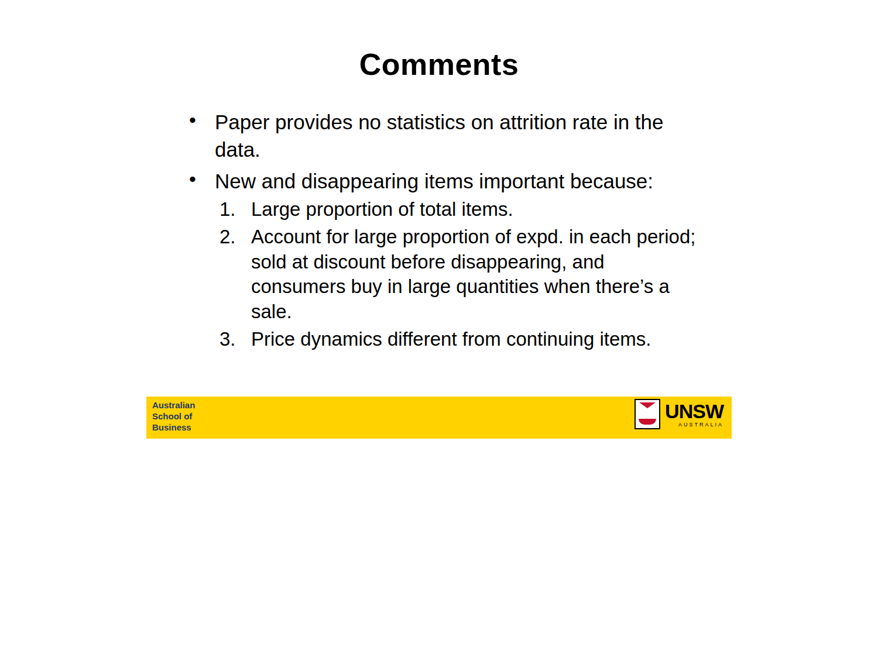Comments
Paper provides no statistics on attrition rate in the data.
New and disappearing items important because:
1. Large proportion of total items.
2. Account for large proportion of expd. in each period; sold at discount before disappearing, and consumers buy in large quantities when there’s a sale.
3. Price dynamics different from continuing items.
Australian
School of
Business
UNSWAUSTRALIA